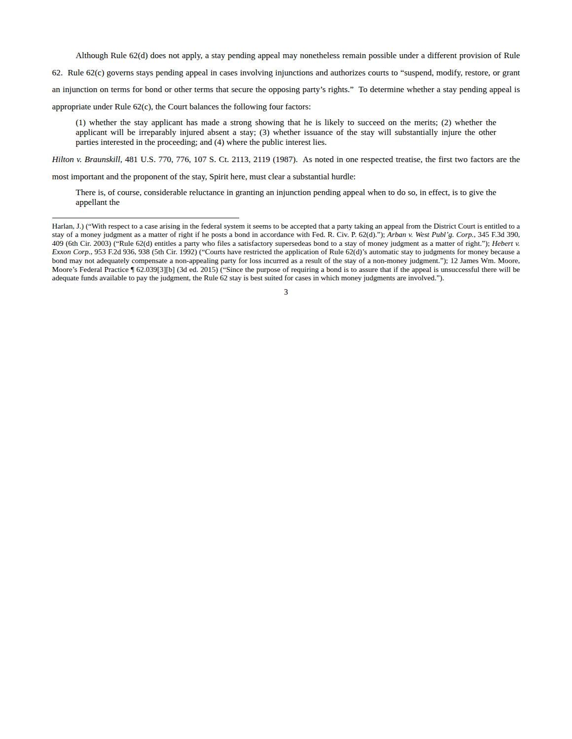Although Rule 62(d) does not apply, a stay pending appeal may nonetheless remain possible under a different provision of Rule 62. Rule 62(c) governs stays pending appeal in cases involving injunctions and authorizes courts to “suspend, modify, restore, or grant an injunction on terms for bond or other terms that secure the opposing party’s rights.” To determine whether a stay pending appeal is appropriate under Rule 62(c), the Court balances the following four factors:
(1) whether the stay applicant has made a strong showing that he is likely to succeed on the merits; (2) whether the applicant will be irreparably injured absent a stay; (3) whether issuance of the stay will substantially injure the other parties interested in the proceeding; and (4) where the public interest lies.
Hilton v. Braunskill, 481 U.S. 770, 776, 107 S. Ct. 2113, 2119 (1987). As noted in one respected treatise, the first two factors are the most important and the proponent of the stay, Spirit here, must clear a substantial hurdle:
There is, of course, considerable reluctance in granting an injunction pending appeal when to do so, in effect, is to give the appellant the
Harlan, J.) (“With respect to a case arising in the federal system it seems to be accepted that a party taking an appeal from the District Court is entitled to a stay of a money judgment as a matter of right if he posts a bond in accordance with Fed. R. Civ. P. 62(d).”); Arban v. West Publ’g. Corp., 345 F.3d 390, 409 (6th Cir. 2003) (“Rule 62(d) entitles a party who files a satisfactory supersedeas bond to a stay of money judgment as a matter of right.”); Hebert v. Exxon Corp., 953 F.2d 936, 938 (5th Cir. 1992) (“Courts have restricted the application of Rule 62(d)’s automatic stay to judgments for money because a bond may not adequately compensate a non-appealing party for loss incurred as a result of the stay of a non-money judgment.”); 12 James Wm. Moore, Moore’s Federal Practice ¶ 62.039[3][b] (3d ed. 2015) (“Since the purpose of requiring a bond is to assure that if the appeal is unsuccessful there will be adequate funds available to pay the judgment, the Rule 62 stay is best suited for cases in which money judgments are involved.”).
3